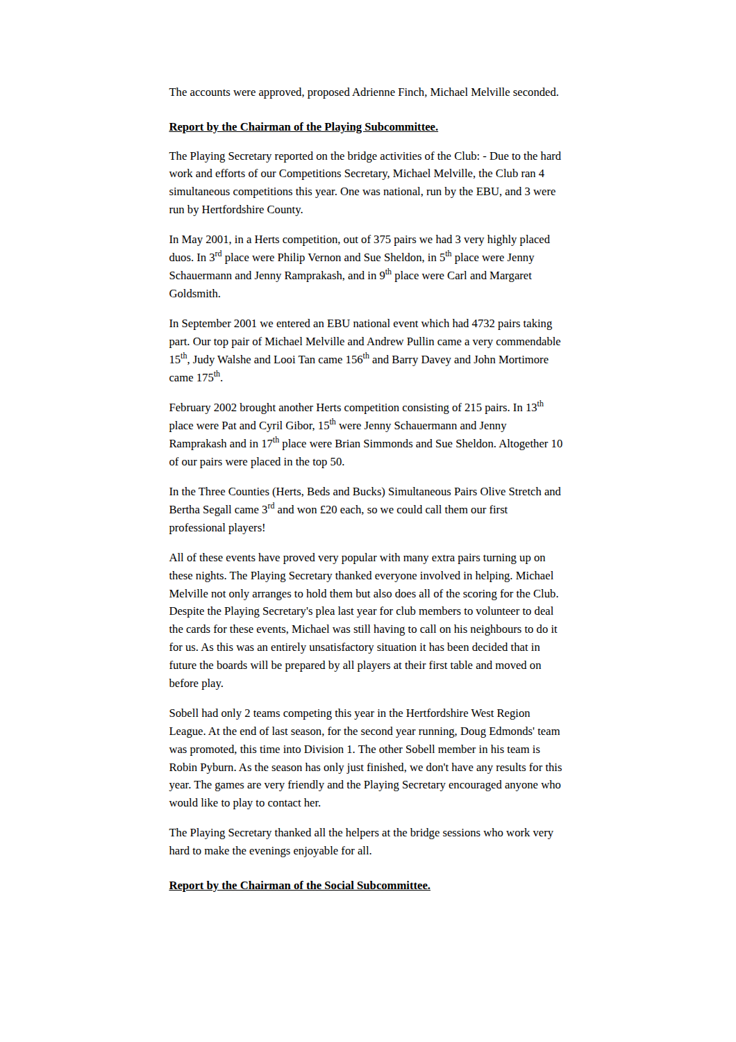The accounts were approved, proposed Adrienne Finch, Michael Melville seconded.
Report by the Chairman of the Playing Subcommittee.
The Playing Secretary reported on the bridge activities of the Club: - Due to the hard work and efforts of our Competitions Secretary, Michael Melville, the Club ran 4 simultaneous competitions this year. One was national, run by the EBU, and 3 were run by Hertfordshire County.
In May 2001, in a Herts competition, out of 375 pairs we had 3 very highly placed duos. In 3rd place were Philip Vernon and Sue Sheldon, in 5th place were Jenny Schauermann and Jenny Ramprakash, and in 9th place were Carl and Margaret Goldsmith.
In September 2001 we entered an EBU national event which had 4732 pairs taking part. Our top pair of Michael Melville and Andrew Pullin came a very commendable 15th, Judy Walshe and Looi Tan came 156th and Barry Davey and John Mortimore came 175th.
February 2002 brought another Herts competition consisting of 215 pairs. In 13th place were Pat and Cyril Gibor, 15th were Jenny Schauermann and Jenny Ramprakash and in 17th place were Brian Simmonds and Sue Sheldon. Altogether 10 of our pairs were placed in the top 50.
In the Three Counties (Herts, Beds and Bucks) Simultaneous Pairs Olive Stretch and Bertha Segall came 3rd and won £20 each, so we could call them our first professional players!
All of these events have proved very popular with many extra pairs turning up on these nights. The Playing Secretary thanked everyone involved in helping. Michael Melville not only arranges to hold them but also does all of the scoring for the Club. Despite the Playing Secretary's plea last year for club members to volunteer to deal the cards for these events, Michael was still having to call on his neighbours to do it for us. As this was an entirely unsatisfactory situation it has been decided that in future the boards will be prepared by all players at their first table and moved on before play.
Sobell had only 2 teams competing this year in the Hertfordshire West Region League. At the end of last season, for the second year running, Doug Edmonds' team was promoted, this time into Division 1. The other Sobell member in his team is Robin Pyburn. As the season has only just finished, we don't have any results for this year. The games are very friendly and the Playing Secretary encouraged anyone who would like to play to contact her.
The Playing Secretary thanked all the helpers at the bridge sessions who work very hard to make the evenings enjoyable for all.
Report by the Chairman of the Social Subcommittee.